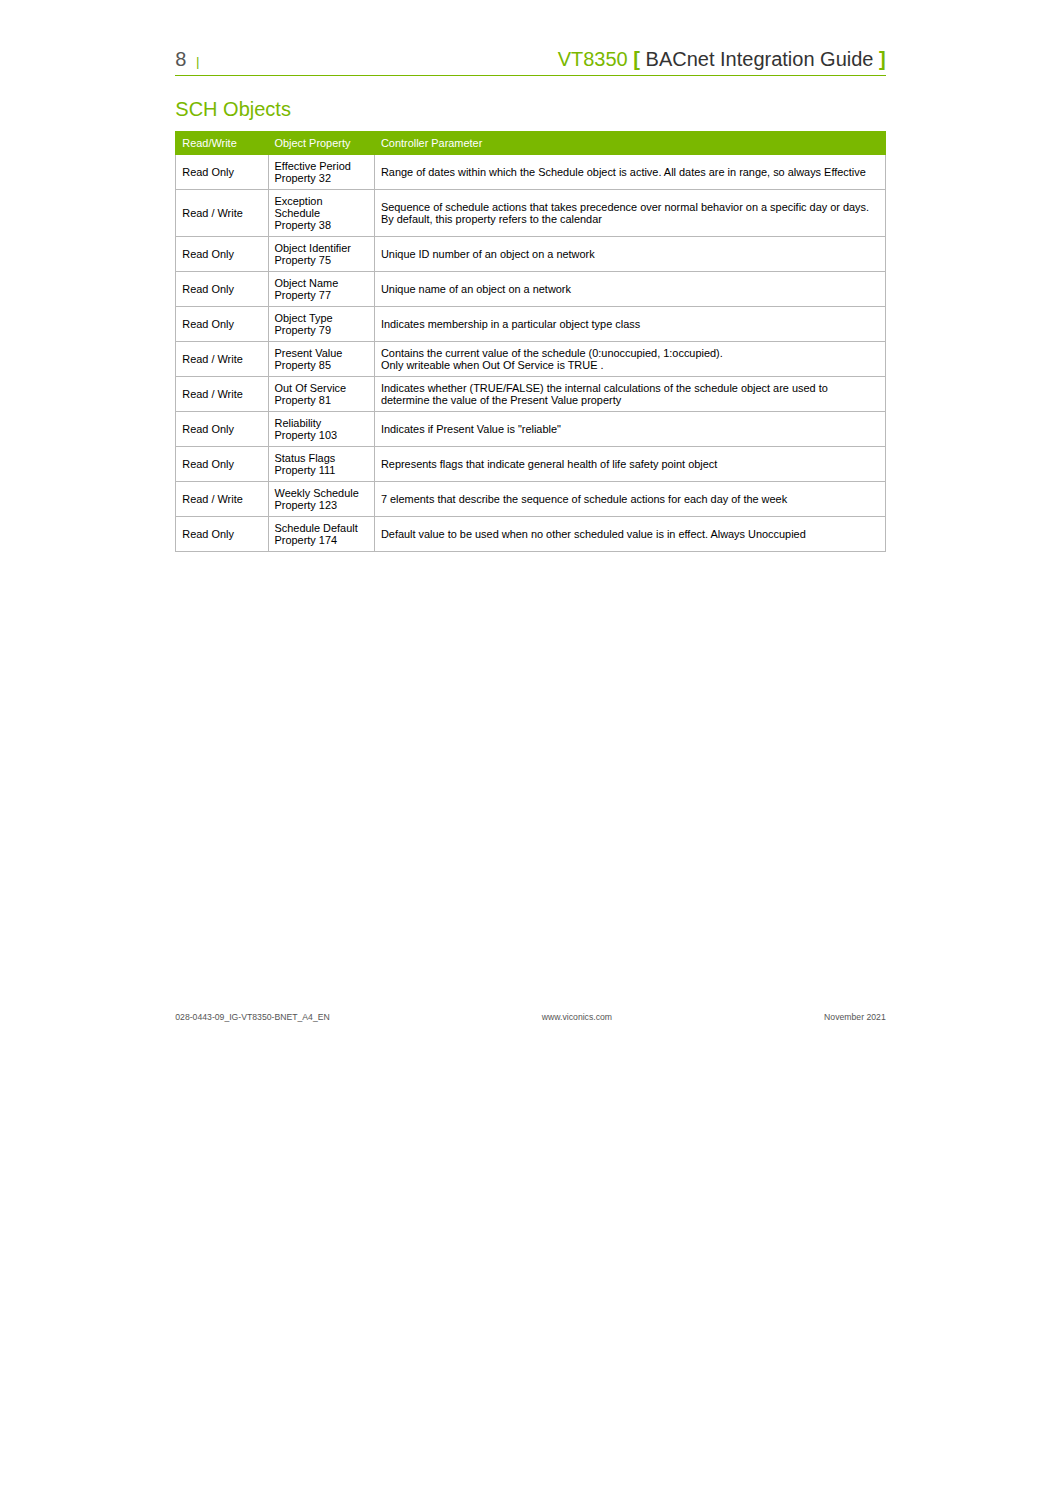8 |
VT8350 [ BACnet Integration Guide ]
SCH Objects
| Read/Write | Object Property | Controller Parameter |
| --- | --- | --- |
| Read Only | Effective Period Property 32 | Range of dates within which the Schedule object is active. All dates are in range, so always Effective |
| Read / Write | Exception Schedule Property 38 | Sequence of schedule actions that takes precedence over normal behavior on a specific day or days. By default, this property refers to the calendar |
| Read Only | Object Identifier Property 75 | Unique ID number of an object on a network |
| Read Only | Object Name Property 77 | Unique name of an object on a network |
| Read Only | Object Type Property 79 | Indicates membership in a particular object type class |
| Read / Write | Present Value Property 85 | Contains the current value of the schedule (0:unoccupied, 1:occupied). Only writeable when Out Of Service is TRUE . |
| Read / Write | Out Of Service Property 81 | Indicates whether (TRUE/FALSE) the internal calculations of the schedule object are used to determine the value of the Present Value property |
| Read Only | Reliability Property 103 | Indicates if Present Value is "reliable" |
| Read Only | Status Flags Property 111 | Represents flags that indicate general health of life safety point object |
| Read / Write | Weekly Schedule Property 123 | 7 elements that describe the sequence of schedule actions for each day of the week |
| Read Only | Schedule Default Property 174 | Default value to be used when no other scheduled value is in effect. Always Unoccupied |
028-0443-09_IG-VT8350-BNET_A4_EN
www.viconics.com
November 2021